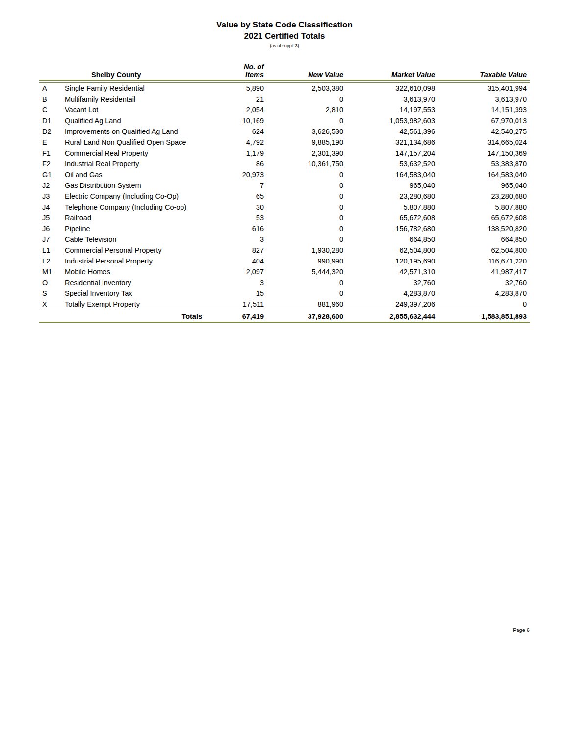Value by State Code Classification
2021 Certified Totals
(as of suppl. 3)
| | Shelby County | No. of Items | New Value | Market Value | Taxable Value |
| --- | --- | --- | --- | --- | --- |
| A | Single Family Residential | 5,890 | 2,503,380 | 322,610,098 | 315,401,994 |
| B | Multifamily Residentail | 21 | 0 | 3,613,970 | 3,613,970 |
| C | Vacant Lot | 2,054 | 2,810 | 14,197,553 | 14,151,393 |
| D1 | Qualified Ag Land | 10,169 | 0 | 1,053,982,603 | 67,970,013 |
| D2 | Improvements on Qualified Ag Land | 624 | 3,626,530 | 42,561,396 | 42,540,275 |
| E | Rural Land Non Qualified Open Space | 4,792 | 9,885,190 | 321,134,686 | 314,665,024 |
| F1 | Commercial Real Property | 1,179 | 2,301,390 | 147,157,204 | 147,150,369 |
| F2 | Industrial Real Property | 86 | 10,361,750 | 53,632,520 | 53,383,870 |
| G1 | Oil and Gas | 20,973 | 0 | 164,583,040 | 164,583,040 |
| J2 | Gas Distribution System | 7 | 0 | 965,040 | 965,040 |
| J3 | Electric Company (Including Co-Op) | 65 | 0 | 23,280,680 | 23,280,680 |
| J4 | Telephone Company (Including Co-op) | 30 | 0 | 5,807,880 | 5,807,880 |
| J5 | Railroad | 53 | 0 | 65,672,608 | 65,672,608 |
| J6 | Pipeline | 616 | 0 | 156,782,680 | 138,520,820 |
| J7 | Cable Television | 3 | 0 | 664,850 | 664,850 |
| L1 | Commercial Personal Property | 827 | 1,930,280 | 62,504,800 | 62,504,800 |
| L2 | Industrial Personal Property | 404 | 990,990 | 120,195,690 | 116,671,220 |
| M1 | Mobile Homes | 2,097 | 5,444,320 | 42,571,310 | 41,987,417 |
| O | Residential Inventory | 3 | 0 | 32,760 | 32,760 |
| S | Special Inventory Tax | 15 | 0 | 4,283,870 | 4,283,870 |
| X | Totally Exempt Property | 17,511 | 881,960 | 249,397,206 | 0 |
| Totals | 67,419 | 37,928,600 | 2,855,632,444 | 1,583,851,893 |
Page 6